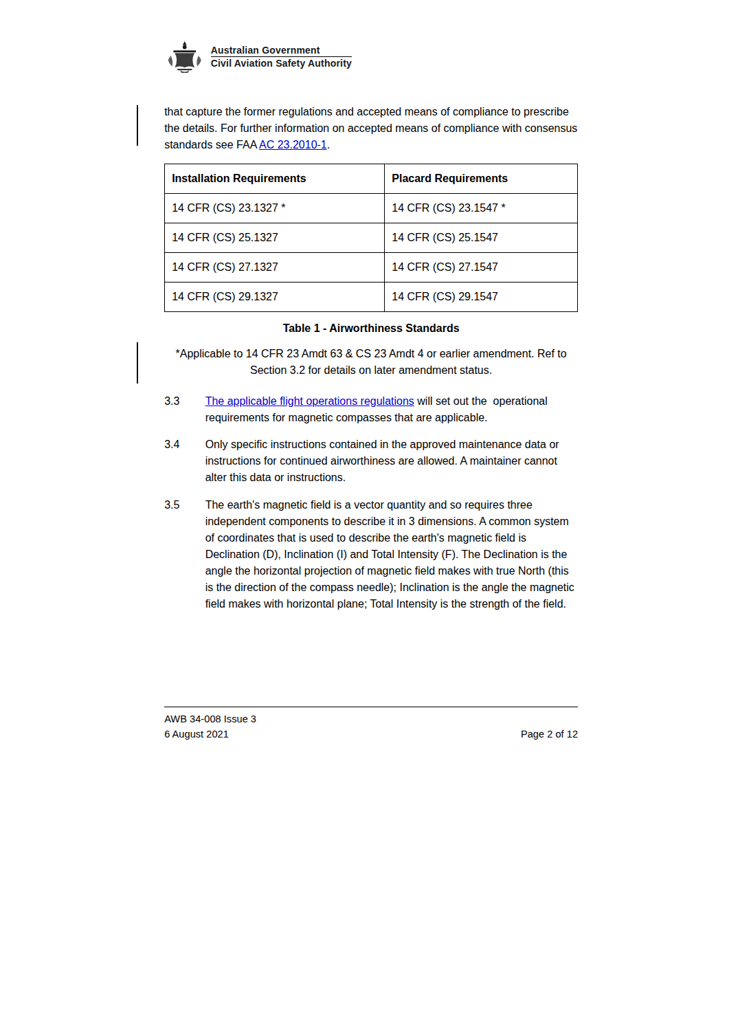Australian Government
Civil Aviation Safety Authority
that capture the former regulations and accepted means of compliance to prescribe the details. For further information on accepted means of compliance with consensus standards see FAA AC 23.2010-1.
| Installation Requirements | Placard Requirements |
| --- | --- |
| 14 CFR (CS) 23.1327 * | 14 CFR (CS) 23.1547 * |
| 14 CFR (CS) 25.1327 | 14 CFR (CS) 25.1547 |
| 14 CFR (CS) 27.1327 | 14 CFR (CS) 27.1547 |
| 14 CFR (CS) 29.1327 | 14 CFR (CS) 29.1547 |
Table 1 - Airworthiness Standards
*Applicable to 14 CFR 23 Amdt 63 & CS 23 Amdt 4 or earlier amendment. Ref to Section 3.2 for details on later amendment status.
3.3
The applicable flight operations regulations will set out the operational requirements for magnetic compasses that are applicable.
3.4
Only specific instructions contained in the approved maintenance data or instructions for continued airworthiness are allowed. A maintainer cannot alter this data or instructions.
3.5
The earth's magnetic field is a vector quantity and so requires three independent components to describe it in 3 dimensions. A common system of coordinates that is used to describe the earth's magnetic field is Declination (D), Inclination (I) and Total Intensity (F). The Declination is the angle the horizontal projection of magnetic field makes with true North (this is the direction of the compass needle); Inclination is the angle the magnetic field makes with horizontal plane; Total Intensity is the strength of the field.
AWB 34-008 Issue 3
6 August 2021
Page 2 of 12